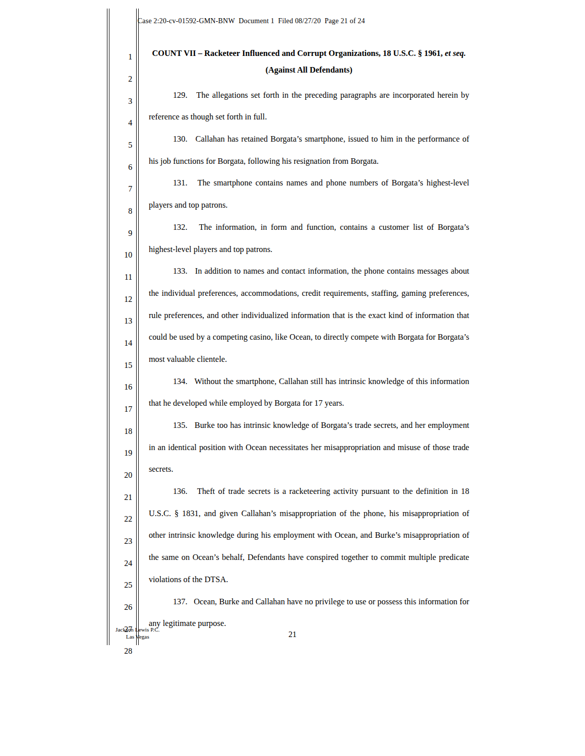Case 2:20-cv-01592-GMN-BNW Document 1 Filed 08/27/20 Page 21 of 24
1
2
3
4
5
6
7
8
9
10
11
12
13
14
15
16
17
18
19
20
21
22
23
24
25
26
27
28
COUNT VII – Racketeer Influenced and Corrupt Organizations, 18 U.S.C. § 1961, et seq. (Against All Defendants)
129. The allegations set forth in the preceding paragraphs are incorporated herein by reference as though set forth in full.
130. Callahan has retained Borgata’s smartphone, issued to him in the performance of his job functions for Borgata, following his resignation from Borgata.
131. The smartphone contains names and phone numbers of Borgata’s highest-level players and top patrons.
132. The information, in form and function, contains a customer list of Borgata’s highest-level players and top patrons.
133. In addition to names and contact information, the phone contains messages about the individual preferences, accommodations, credit requirements, staffing, gaming preferences, rule preferences, and other individualized information that is the exact kind of information that could be used by a competing casino, like Ocean, to directly compete with Borgata for Borgata’s most valuable clientele.
134. Without the smartphone, Callahan still has intrinsic knowledge of this information that he developed while employed by Borgata for 17 years.
135. Burke too has intrinsic knowledge of Borgata’s trade secrets, and her employment in an identical position with Ocean necessitates her misappropriation and misuse of those trade secrets.
136. Theft of trade secrets is a racketeering activity pursuant to the definition in 18 U.S.C. § 1831, and given Callahan’s misappropriation of the phone, his misappropriation of other intrinsic knowledge during his employment with Ocean, and Burke’s misappropriation of the same on Ocean’s behalf, Defendants have conspired together to commit multiple predicate violations of the DTSA.
137. Ocean, Burke and Callahan have no privilege to use or possess this information for any legitimate purpose.
Jackson Lewis P.C.
Las Vegas
21